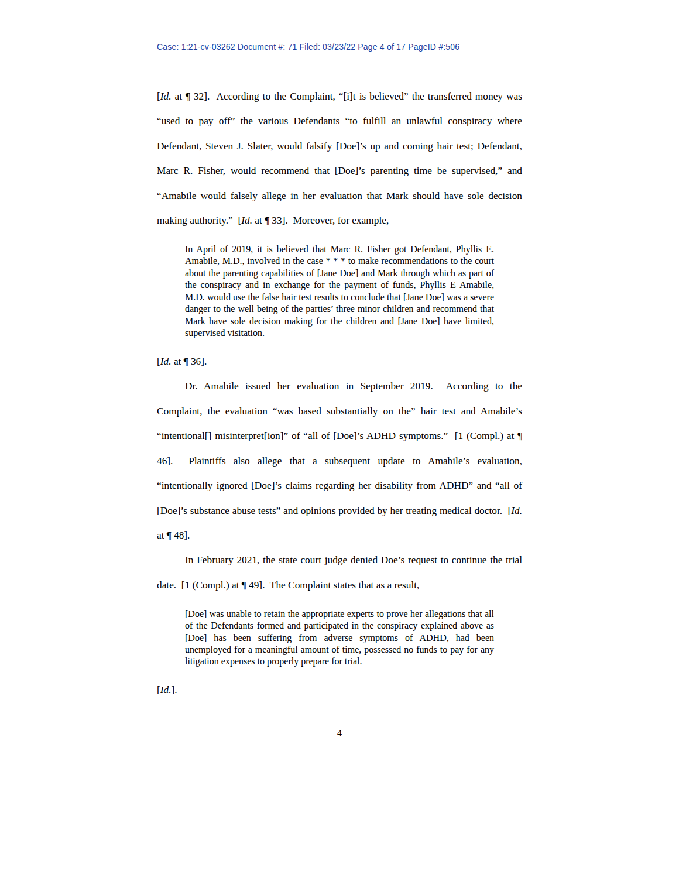Case: 1:21-cv-03262 Document #: 71 Filed: 03/23/22 Page 4 of 17 PageID #:506
[Id. at ¶ 32]. According to the Complaint, “[i]t is believed” the transferred money was “used to pay off” the various Defendants “to fulfill an unlawful conspiracy where Defendant, Steven J. Slater, would falsify [Doe]’s up and coming hair test; Defendant, Marc R. Fisher, would recommend that [Doe]’s parenting time be supervised,” and “Amabile would falsely allege in her evaluation that Mark should have sole decision making authority.” [Id. at ¶ 33]. Moreover, for example,
In April of 2019, it is believed that Marc R. Fisher got Defendant, Phyllis E. Amabile, M.D., involved in the case * * * to make recommendations to the court about the parenting capabilities of [Jane Doe] and Mark through which as part of the conspiracy and in exchange for the payment of funds, Phyllis E Amabile, M.D. would use the false hair test results to conclude that [Jane Doe] was a severe danger to the well being of the parties’ three minor children and recommend that Mark have sole decision making for the children and [Jane Doe] have limited, supervised visitation.
[Id. at ¶ 36].
Dr. Amabile issued her evaluation in September 2019. According to the Complaint, the evaluation “was based substantially on the” hair test and Amabile’s “intentional[] misinterpret[ion]” of “all of [Doe]’s ADHD symptoms.” [1 (Compl.) at ¶ 46]. Plaintiffs also allege that a subsequent update to Amabile’s evaluation, “intentionally ignored [Doe]’s claims regarding her disability from ADHD” and “all of [Doe]’s substance abuse tests” and opinions provided by her treating medical doctor. [Id. at ¶ 48].
In February 2021, the state court judge denied Doe’s request to continue the trial date. [1 (Compl.) at ¶ 49]. The Complaint states that as a result,
[Doe] was unable to retain the appropriate experts to prove her allegations that all of the Defendants formed and participated in the conspiracy explained above as [Doe] has been suffering from adverse symptoms of ADHD, had been unemployed for a meaningful amount of time, possessed no funds to pay for any litigation expenses to properly prepare for trial.
[Id.].
4